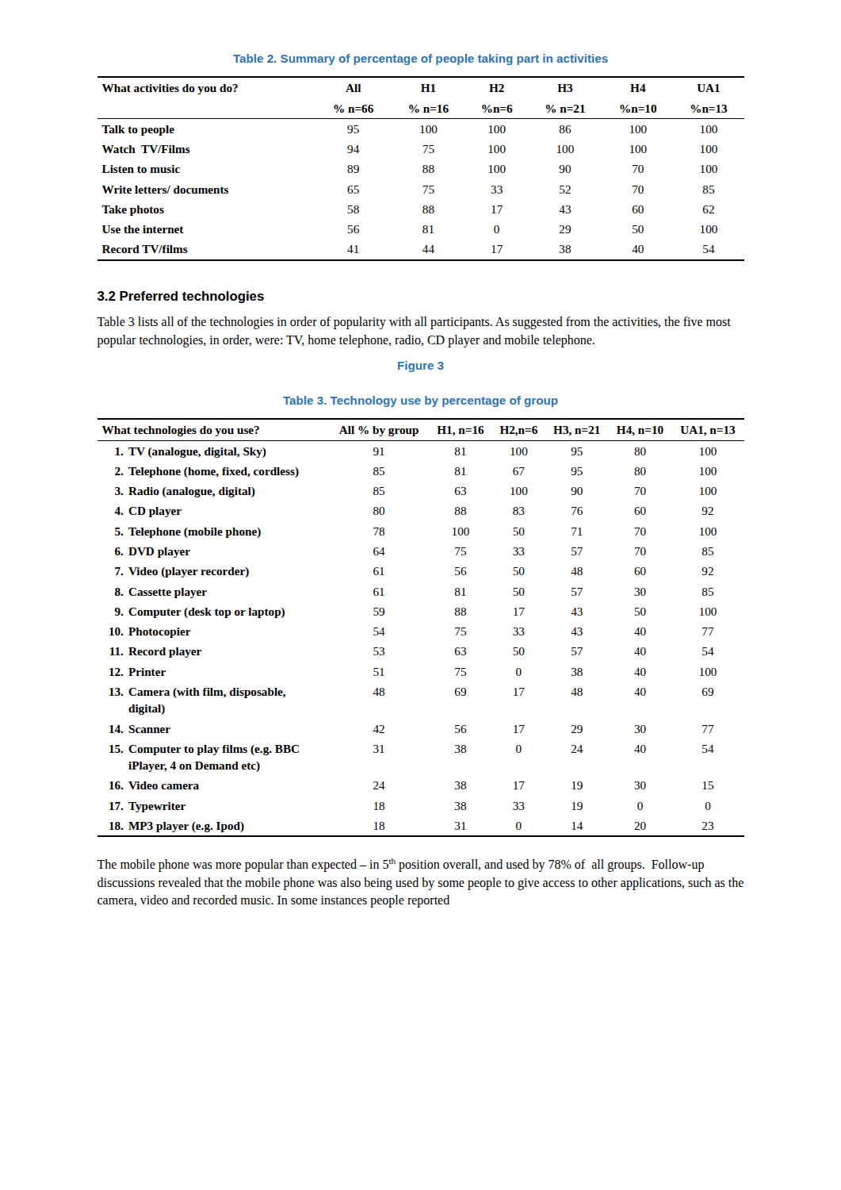Table 2. Summary of percentage of people taking part in activities
| What activities do you do? | All | H1 | H2 | H3 | H4 | UA1 |
| --- | --- | --- | --- | --- | --- | --- |
| | % n=66 | % n=16 | %n=6 | % n=21 | %n=10 | %n=13 |
| Talk to people | 95 | 100 | 100 | 86 | 100 | 100 |
| Watch TV/Films | 94 | 75 | 100 | 100 | 100 | 100 |
| Listen to music | 89 | 88 | 100 | 90 | 70 | 100 |
| Write letters/ documents | 65 | 75 | 33 | 52 | 70 | 85 |
| Take photos | 58 | 88 | 17 | 43 | 60 | 62 |
| Use the internet | 56 | 81 | 0 | 29 | 50 | 100 |
| Record TV/films | 41 | 44 | 17 | 38 | 40 | 54 |
3.2 Preferred technologies
Table 3 lists all of the technologies in order of popularity with all participants. As suggested from the activities, the five most popular technologies, in order, were: TV, home telephone, radio, CD player and mobile telephone.
Figure 3
Table 3. Technology use by percentage of group
| What technologies do you use? | All % by group | H1, n=16 | H2,n=6 | H3, n=21 | H4, n=10 | UA1, n=13 |
| --- | --- | --- | --- | --- | --- | --- |
| 1. TV (analogue, digital, Sky) | 91 | 81 | 100 | 95 | 80 | 100 |
| 2. Telephone (home, fixed, cordless) | 85 | 81 | 67 | 95 | 80 | 100 |
| 3. Radio (analogue, digital) | 85 | 63 | 100 | 90 | 70 | 100 |
| 4. CD player | 80 | 88 | 83 | 76 | 60 | 92 |
| 5. Telephone (mobile phone) | 78 | 100 | 50 | 71 | 70 | 100 |
| 6. DVD player | 64 | 75 | 33 | 57 | 70 | 85 |
| 7. Video (player recorder) | 61 | 56 | 50 | 48 | 60 | 92 |
| 8. Cassette player | 61 | 81 | 50 | 57 | 30 | 85 |
| 9. Computer (desk top or laptop) | 59 | 88 | 17 | 43 | 50 | 100 |
| 10. Photocopier | 54 | 75 | 33 | 43 | 40 | 77 |
| 11. Record player | 53 | 63 | 50 | 57 | 40 | 54 |
| 12. Printer | 51 | 75 | 0 | 38 | 40 | 100 |
| 13. Camera (with film, disposable, digital) | 48 | 69 | 17 | 48 | 40 | 69 |
| 14. Scanner | 42 | 56 | 17 | 29 | 30 | 77 |
| 15. Computer to play films (e.g. BBC iPlayer, 4 on Demand etc) | 31 | 38 | 0 | 24 | 40 | 54 |
| 16. Video camera | 24 | 38 | 17 | 19 | 30 | 15 |
| 17. Typewriter | 18 | 38 | 33 | 19 | 0 | 0 |
| 18. MP3 player (e.g. Ipod) | 18 | 31 | 0 | 14 | 20 | 23 |
The mobile phone was more popular than expected – in 5th position overall, and used by 78% of all groups. Follow-up discussions revealed that the mobile phone was also being used by some people to give access to other applications, such as the camera, video and recorded music. In some instances people reported